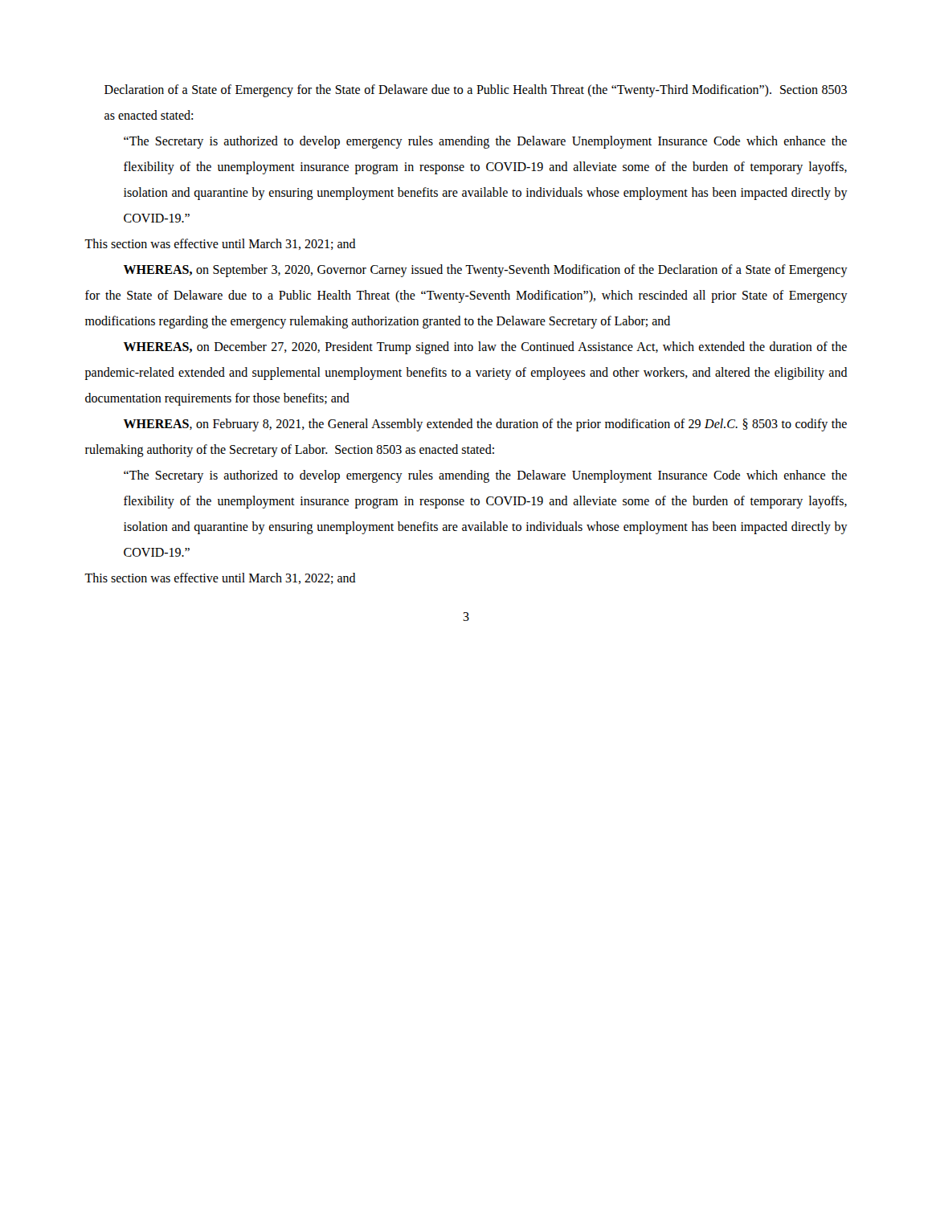Declaration of a State of Emergency for the State of Delaware due to a Public Health Threat (the “Twenty-Third Modification”). Section 8503 as enacted stated:
“The Secretary is authorized to develop emergency rules amending the Delaware Unemployment Insurance Code which enhance the flexibility of the unemployment insurance program in response to COVID-19 and alleviate some of the burden of temporary layoffs, isolation and quarantine by ensuring unemployment benefits are available to individuals whose employment has been impacted directly by COVID-19.”
This section was effective until March 31, 2021; and
WHEREAS, on September 3, 2020, Governor Carney issued the Twenty-Seventh Modification of the Declaration of a State of Emergency for the State of Delaware due to a Public Health Threat (the “Twenty-Seventh Modification”), which rescinded all prior State of Emergency modifications regarding the emergency rulemaking authorization granted to the Delaware Secretary of Labor; and
WHEREAS, on December 27, 2020, President Trump signed into law the Continued Assistance Act, which extended the duration of the pandemic-related extended and supplemental unemployment benefits to a variety of employees and other workers, and altered the eligibility and documentation requirements for those benefits; and
WHEREAS, on February 8, 2021, the General Assembly extended the duration of the prior modification of 29 Del.C. § 8503 to codify the rulemaking authority of the Secretary of Labor. Section 8503 as enacted stated:
“The Secretary is authorized to develop emergency rules amending the Delaware Unemployment Insurance Code which enhance the flexibility of the unemployment insurance program in response to COVID-19 and alleviate some of the burden of temporary layoffs, isolation and quarantine by ensuring unemployment benefits are available to individuals whose employment has been impacted directly by COVID-19.”
This section was effective until March 31, 2022; and
3